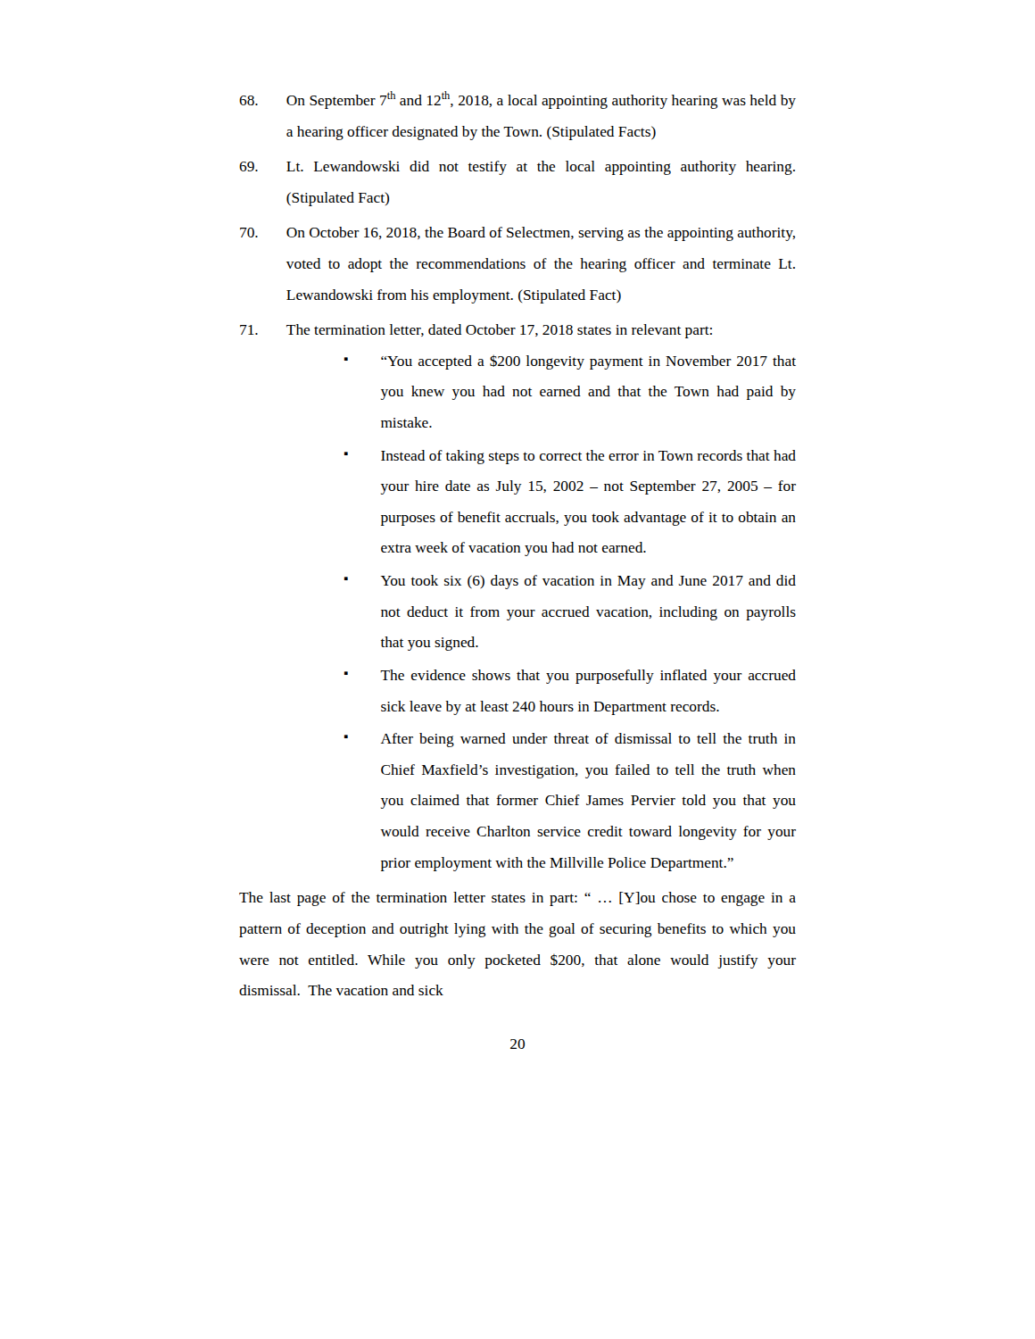68. On September 7th and 12th, 2018, a local appointing authority hearing was held by a hearing officer designated by the Town. (Stipulated Facts)
69. Lt. Lewandowski did not testify at the local appointing authority hearing. (Stipulated Fact)
70. On October 16, 2018, the Board of Selectmen, serving as the appointing authority, voted to adopt the recommendations of the hearing officer and terminate Lt. Lewandowski from his employment. (Stipulated Fact)
71. The termination letter, dated October 17, 2018 states in relevant part:
“You accepted a $200 longevity payment in November 2017 that you knew you had not earned and that the Town had paid by mistake.
Instead of taking steps to correct the error in Town records that had your hire date as July 15, 2002 – not September 27, 2005 – for purposes of benefit accruals, you took advantage of it to obtain an extra week of vacation you had not earned.
You took six (6) days of vacation in May and June 2017 and did not deduct it from your accrued vacation, including on payrolls that you signed.
The evidence shows that you purposefully inflated your accrued sick leave by at least 240 hours in Department records.
After being warned under threat of dismissal to tell the truth in Chief Maxfield’s investigation, you failed to tell the truth when you claimed that former Chief James Pervier told you that you would receive Charlton service credit toward longevity for your prior employment with the Millville Police Department.”
The last page of the termination letter states in part: “ … [Y]ou chose to engage in a pattern of deception and outright lying with the goal of securing benefits to which you were not entitled. While you only pocketed $200, that alone would justify your dismissal. The vacation and sick
20